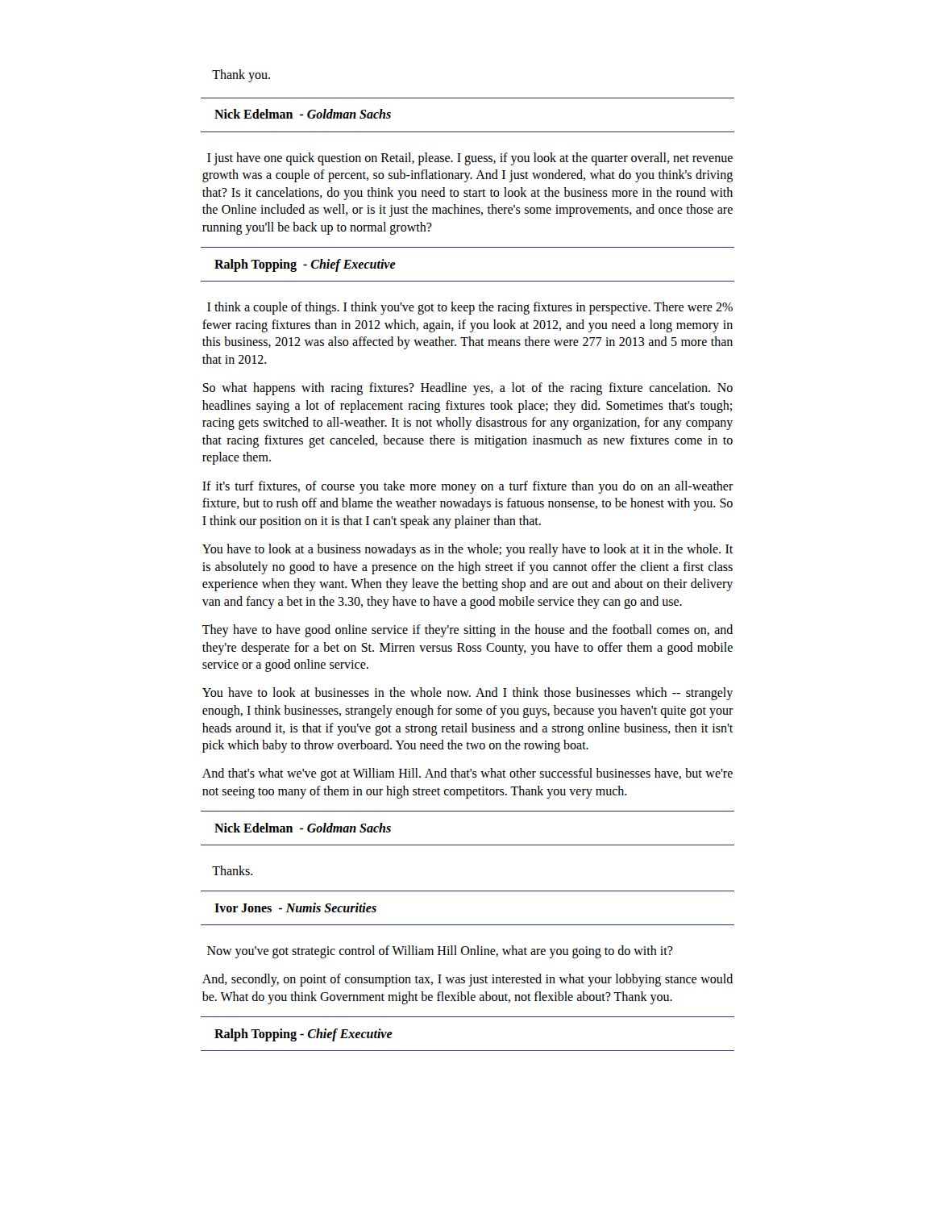Thank you.
Nick Edelman - Goldman Sachs
I just have one quick question on Retail, please. I guess, if you look at the quarter overall, net revenue growth was a couple of percent, so sub-inflationary. And I just wondered, what do you think's driving that? Is it cancelations, do you think you need to start to look at the business more in the round with the Online included as well, or is it just the machines, there's some improvements, and once those are running you'll be back up to normal growth?
Ralph Topping - Chief Executive
I think a couple of things. I think you've got to keep the racing fixtures in perspective. There were 2% fewer racing fixtures than in 2012 which, again, if you look at 2012, and you need a long memory in this business, 2012 was also affected by weather. That means there were 277 in 2013 and 5 more than that in 2012.
So what happens with racing fixtures? Headline yes, a lot of the racing fixture cancelation. No headlines saying a lot of replacement racing fixtures took place; they did. Sometimes that's tough; racing gets switched to all-weather. It is not wholly disastrous for any organization, for any company that racing fixtures get canceled, because there is mitigation inasmuch as new fixtures come in to replace them.
If it's turf fixtures, of course you take more money on a turf fixture than you do on an all-weather fixture, but to rush off and blame the weather nowadays is fatuous nonsense, to be honest with you. So I think our position on it is that I can't speak any plainer than that.
You have to look at a business nowadays as in the whole; you really have to look at it in the whole. It is absolutely no good to have a presence on the high street if you cannot offer the client a first class experience when they want. When they leave the betting shop and are out and about on their delivery van and fancy a bet in the 3.30, they have to have a good mobile service they can go and use.
They have to have good online service if they're sitting in the house and the football comes on, and they're desperate for a bet on St. Mirren versus Ross County, you have to offer them a good mobile service or a good online service.
You have to look at businesses in the whole now. And I think those businesses which -- strangely enough, I think businesses, strangely enough for some of you guys, because you haven't quite got your heads around it, is that if you've got a strong retail business and a strong online business, then it isn't pick which baby to throw overboard. You need the two on the rowing boat.
And that's what we've got at William Hill. And that's what other successful businesses have, but we're not seeing too many of them in our high street competitors. Thank you very much.
Nick Edelman - Goldman Sachs
Thanks.
Ivor Jones - Numis Securities
Now you've got strategic control of William Hill Online, what are you going to do with it?
And, secondly, on point of consumption tax, I was just interested in what your lobbying stance would be. What do you think Government might be flexible about, not flexible about? Thank you.
Ralph Topping - Chief Executive